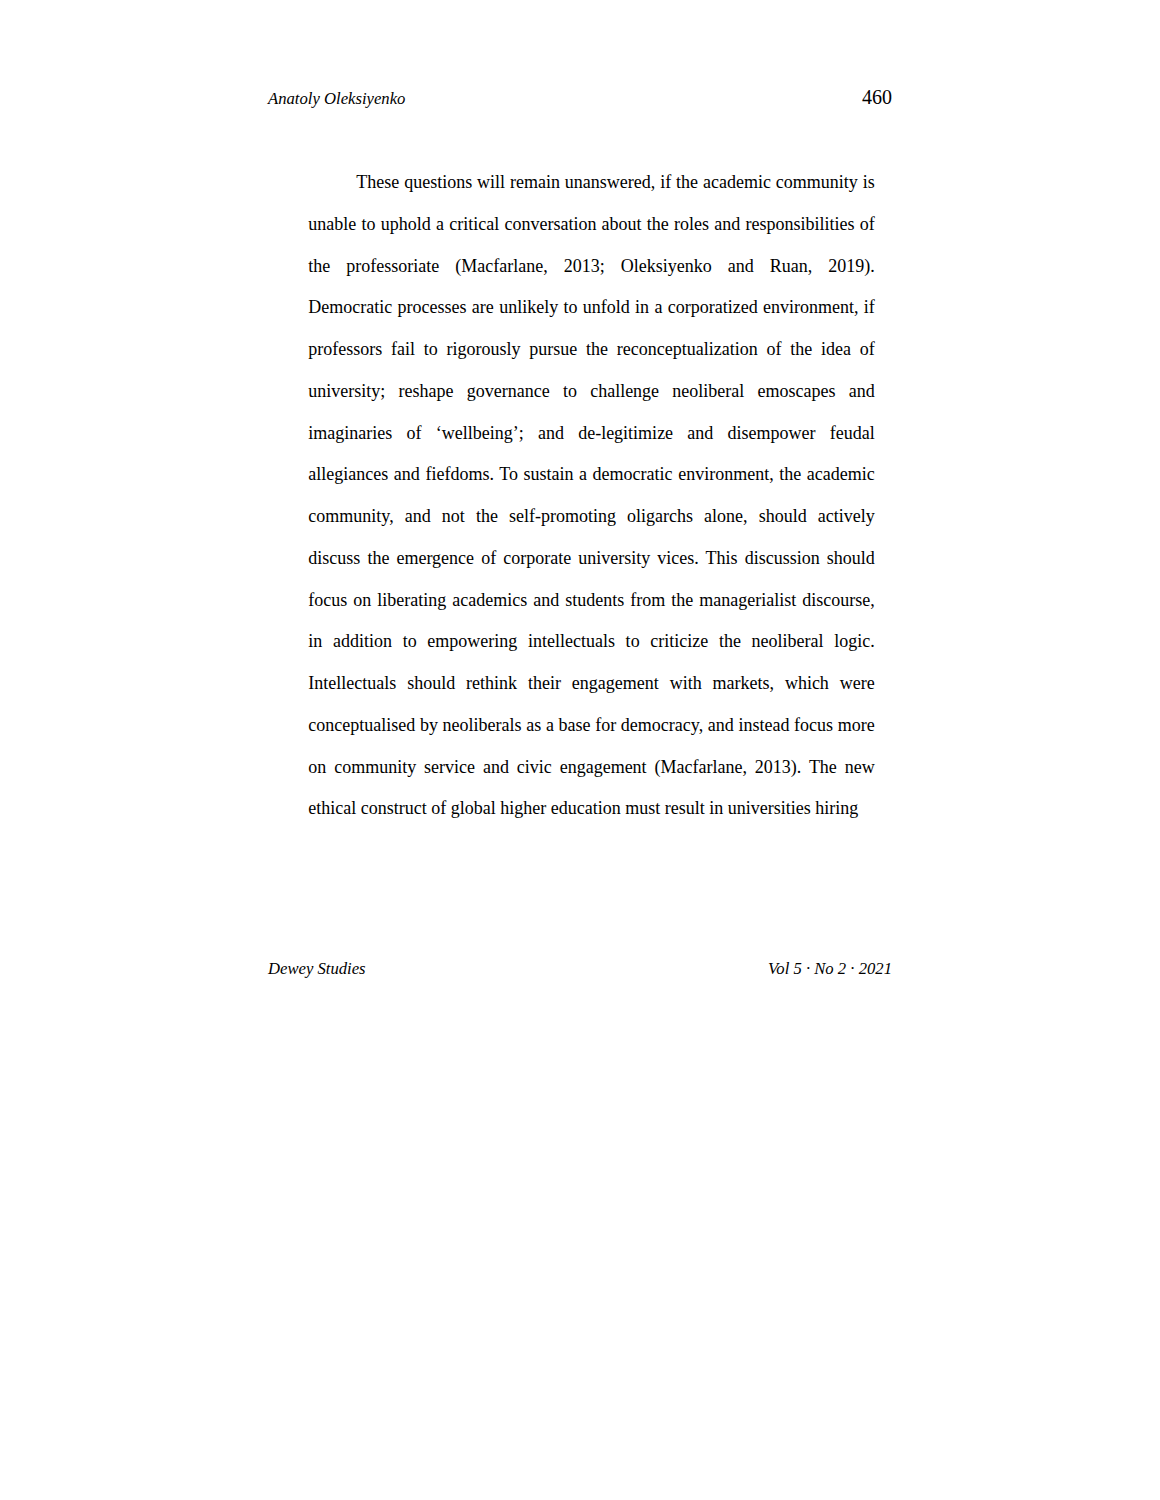Anatoly Oleksiyenko 460
These questions will remain unanswered, if the academic community is unable to uphold a critical conversation about the roles and responsibilities of the professoriate (Macfarlane, 2013; Oleksiyenko and Ruan, 2019). Democratic processes are unlikely to unfold in a corporatized environment, if professors fail to rigorously pursue the reconceptualization of the idea of university; reshape governance to challenge neoliberal emoscapes and imaginaries of ‘wellbeing’; and de-legitimize and disempower feudal allegiances and fiefdoms. To sustain a democratic environment, the academic community, and not the self-promoting oligarchs alone, should actively discuss the emergence of corporate university vices. This discussion should focus on liberating academics and students from the managerialist discourse, in addition to empowering intellectuals to criticize the neoliberal logic. Intellectuals should rethink their engagement with markets, which were conceptualised by neoliberals as a base for democracy, and instead focus more on community service and civic engagement (Macfarlane, 2013). The new ethical construct of global higher education must result in universities hiring
Dewey Studies Vol 5 · No 2 · 2021